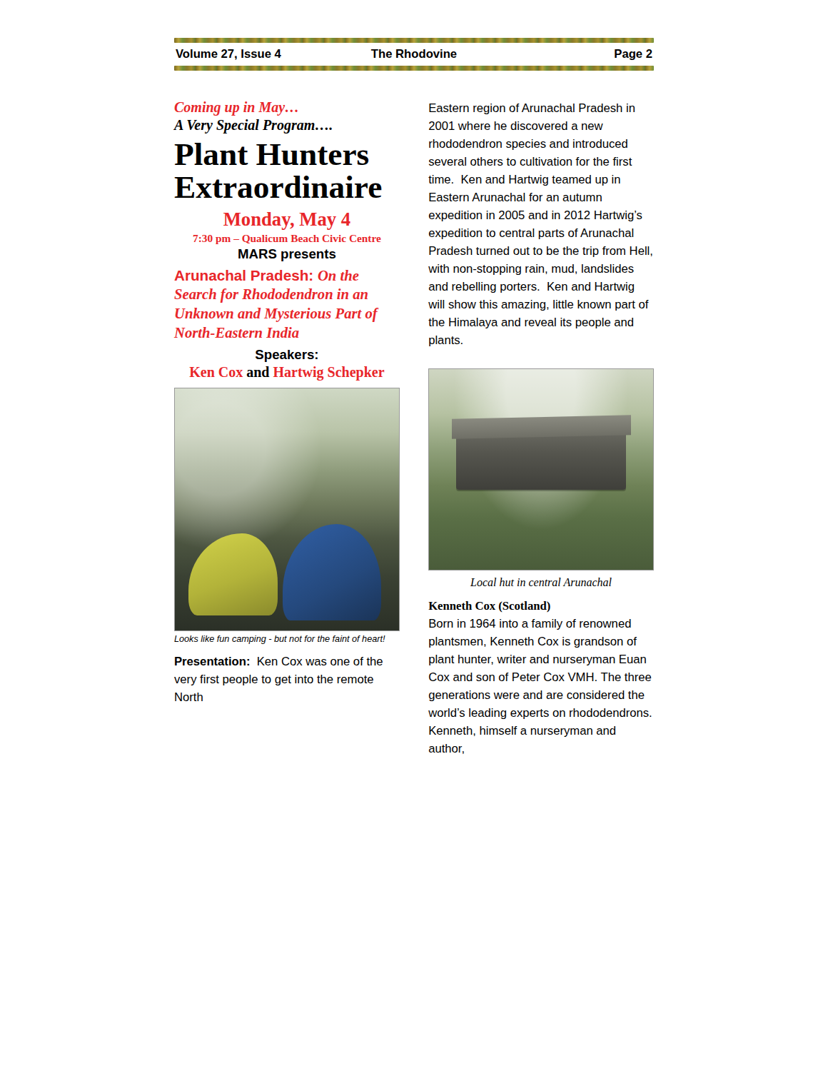Volume 27, Issue 4
The Rhodovine
Page 2
Coming up in May…
A Very Special Program….
Plant Hunters Extraordinaire
Monday, May 4
7:30 pm – Qualicum Beach Civic Centre
MARS presents
Arunachal Pradesh: On the Search for Rhododendron in an Unknown and Mysterious Part of North-Eastern India
Speakers:
Ken Cox and Hartwig Schepker
Looks like fun camping - but not for the faint of heart!
Presentation: Ken Cox was one of the very first people to get into the remote North
Eastern region of Arunachal Pradesh in 2001 where he discovered a new rhododendron species and introduced several others to cultivation for the first time. Ken and Hartwig teamed up in Eastern Arunachal for an autumn expedition in 2005 and in 2012 Hartwig’s expedition to central parts of Arunachal Pradesh turned out to be the trip from Hell, with non-stopping rain, mud, landslides and rebelling porters. Ken and Hartwig will show this amazing, little known part of the Himalaya and reveal its people and plants.
Local hut in central Arunachal
Kenneth Cox (Scotland)
Born in 1964 into a family of renowned plantsmen, Kenneth Cox is grandson of plant hunter, writer and nurseryman Euan Cox and son of Peter Cox VMH. The three generations were and are considered the world’s leading experts on rhododendrons. Kenneth, himself a nurseryman and author,